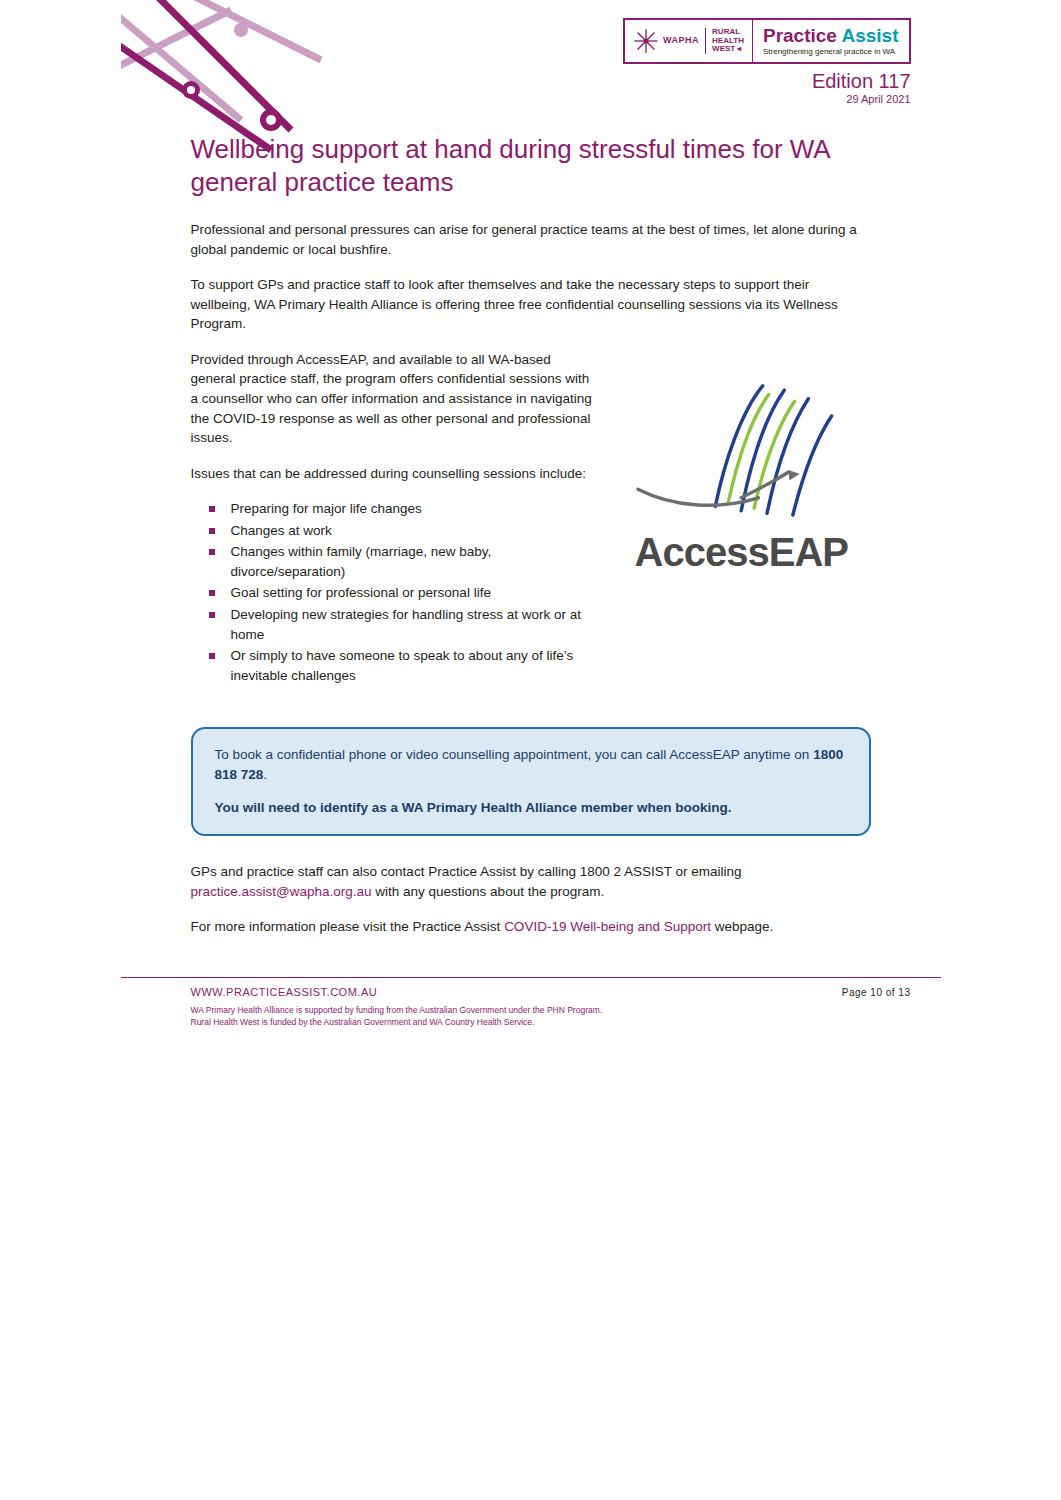WAPHA
RURAL
HEALTH
WEST ◂
Practice Assist
Strengthening general practice in WA
Edition 117
29 April 2021
Wellbeing support at hand during stressful times for WA general practice teams
Professional and personal pressures can arise for general practice teams at the best of times, let alone during a global pandemic or local bushfire.
To support GPs and practice staff to look after themselves and take the necessary steps to support their wellbeing, WA Primary Health Alliance is offering three free confidential counselling sessions via its Wellness Program.
Provided through AccessEAP, and available to all WA-based general practice staff, the program offers confidential sessions with a counsellor who can offer information and assistance in navigating the COVID-19 response as well as other personal and professional issues.
Issues that can be addressed during counselling sessions include:
Preparing for major life changes
Changes at work
Changes within family (marriage, new baby, divorce/separation)
Goal setting for professional or personal life
Developing new strategies for handling stress at work or at home
Or simply to have someone to speak to about any of life’s inevitable challenges
AccessEAP
To book a confidential phone or video counselling appointment, you can call AccessEAP anytime on 1800 818 728.
You will need to identify as a WA Primary Health Alliance member when booking.
GPs and practice staff can also contact Practice Assist by calling 1800 2 ASSIST or emailing practice.assist@wapha.org.au with any questions about the program.
For more information please visit the Practice Assist COVID-19 Well-being and Support webpage.
WWW.PRACTICEASSIST.COM.AU Page 10 of 13
WA Primary Health Alliance is supported by funding from the Australian Government under the PHN Program.
Rural Health West is funded by the Australian Government and WA Country Health Service.